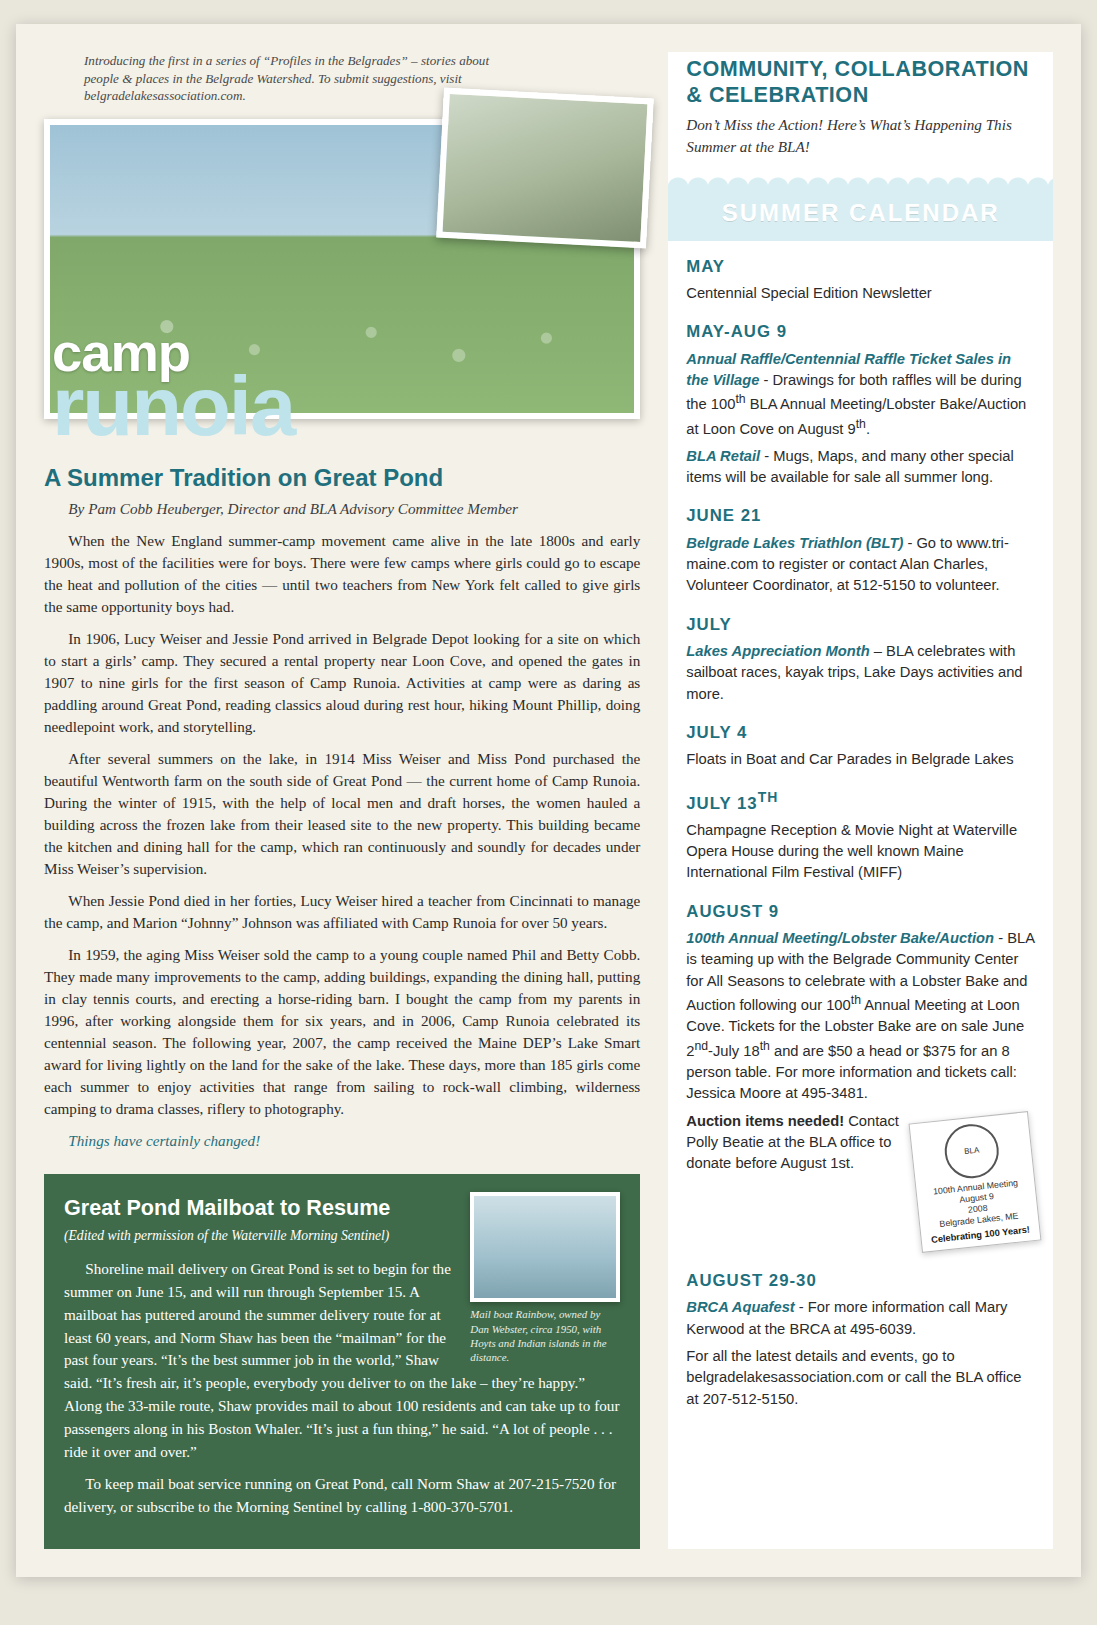Introducing the first in a series of “Profiles in the Belgrades” – stories about people & places in the Belgrade Watershed. To submit suggestions, visit belgradelakesassociation.com.
camp runoia
A Summer Tradition on Great Pond
By Pam Cobb Heuberger, Director and BLA Advisory Committee Member
When the New England summer-camp movement came alive in the late 1800s and early 1900s, most of the facilities were for boys. There were few camps where girls could go to escape the heat and pollution of the cities — until two teachers from New York felt called to give girls the same opportunity boys had.
In 1906, Lucy Weiser and Jessie Pond arrived in Belgrade Depot looking for a site on which to start a girls’ camp. They secured a rental property near Loon Cove, and opened the gates in 1907 to nine girls for the first season of Camp Runoia. Activities at camp were as daring as paddling around Great Pond, reading classics aloud during rest hour, hiking Mount Phillip, doing needlepoint work, and storytelling.
After several summers on the lake, in 1914 Miss Weiser and Miss Pond purchased the beautiful Wentworth farm on the south side of Great Pond — the current home of Camp Runoia. During the winter of 1915, with the help of local men and draft horses, the women hauled a building across the frozen lake from their leased site to the new property. This building became the kitchen and dining hall for the camp, which ran continuously and soundly for decades under Miss Weiser’s supervision.
When Jessie Pond died in her forties, Lucy Weiser hired a teacher from Cincinnati to manage the camp, and Marion “Johnny” Johnson was affiliated with Camp Runoia for over 50 years.
In 1959, the aging Miss Weiser sold the camp to a young couple named Phil and Betty Cobb. They made many improvements to the camp, adding buildings, expanding the dining hall, putting in clay tennis courts, and erecting a horse-riding barn. I bought the camp from my parents in 1996, after working alongside them for six years, and in 2006, Camp Runoia celebrated its centennial season. The following year, 2007, the camp received the Maine DEP’s Lake Smart award for living lightly on the land for the sake of the lake. These days, more than 185 girls come each summer to enjoy activities that range from sailing to rock-wall climbing, wilderness camping to drama classes, riflery to photography.
Things have certainly changed!
Mail boat Rainbow, owned by Dan Webster, circa 1950, with Hoyts and Indian islands in the distance.
Great Pond Mailboat to Resume
(Edited with permission of the Waterville Morning Sentinel)
Shoreline mail delivery on Great Pond is set to begin for the summer on June 15, and will run through September 15. A mailboat has puttered around the summer delivery route for at least 60 years, and Norm Shaw has been the “mailman” for the past four years. “It’s the best summer job in the world,” Shaw said. “It’s fresh air, it’s people, everybody you deliver to on the lake – they’re happy.” Along the 33-mile route, Shaw provides mail to about 100 residents and can take up to four passengers along in his Boston Whaler. “It’s just a fun thing,” he said. “A lot of people . . . ride it over and over.”
To keep mail boat service running on Great Pond, call Norm Shaw at 207-215-7520 for delivery, or subscribe to the Morning Sentinel by calling 1-800-370-5701.
COMMUNITY, COLLABORATION & CELEBRATION
Don’t Miss the Action! Here’s What’s Happening This Summer at the BLA!
SUMMER CALENDAR
MAY
Centennial Special Edition Newsletter
MAY-AUG 9
Annual Raffle/Centennial Raffle Ticket Sales in the Village - Drawings for both raffles will be during the 100th BLA Annual Meeting/Lobster Bake/Auction at Loon Cove on August 9th.
BLA Retail - Mugs, Maps, and many other special items will be available for sale all summer long.
JUNE 21
Belgrade Lakes Triathlon (BLT) - Go to www.tri-maine.com to register or contact Alan Charles, Volunteer Coordinator, at 512-5150 to volunteer.
JULY
Lakes Appreciation Month – BLA celebrates with sailboat races, kayak trips, Lake Days activities and more.
JULY 4
Floats in Boat and Car Parades in Belgrade Lakes
JULY 13TH
Champagne Reception & Movie Night at Waterville Opera House during the well known Maine International Film Festival (MIFF)
AUGUST 9
100th Annual Meeting/Lobster Bake/Auction - BLA is teaming up with the Belgrade Community Center for All Seasons to celebrate with a Lobster Bake and Auction following our 100th Annual Meeting at Loon Cove. Tickets for the Lobster Bake are on sale June 2nd-July 18th and are $50 a head or $375 for an 8 person table. For more information and tickets call: Jessica Moore at 495-3481.
BLA
100th Annual Meeting
August 9
2008
Belgrade Lakes, ME
Celebrating 100 Years!
Auction items needed! Contact Polly Beatie at the BLA office to donate before August 1st.
AUGUST 29-30
BRCA Aquafest - For more information call Mary Kerwood at the BRCA at 495-6039.
For all the latest details and events, go to belgradelakesassociation.com or call the BLA office at 207-512-5150.